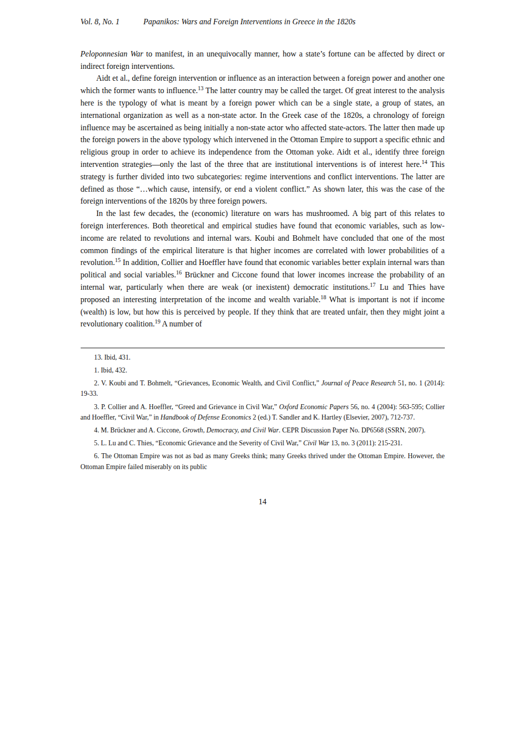Vol. 8, No. 1 Papanikos: Wars and Foreign Interventions in Greece in the 1820s
Peloponnesian War to manifest, in an unequivocally manner, how a state’s fortune can be affected by direct or indirect foreign interventions.
Aidt et al., define foreign intervention or influence as an interaction between a foreign power and another one which the former wants to influence.13 The latter country may be called the target. Of great interest to the analysis here is the typology of what is meant by a foreign power which can be a single state, a group of states, an international organization as well as a non-state actor. In the Greek case of the 1820s, a chronology of foreign influence may be ascertained as being initially a non-state actor who affected state-actors. The latter then made up the foreign powers in the above typology which intervened in the Ottoman Empire to support a specific ethnic and religious group in order to achieve its independence from the Ottoman yoke. Aidt et al., identify three foreign intervention strategies—only the last of the three that are institutional interventions is of interest here.14 This strategy is further divided into two subcategories: regime interventions and conflict interventions. The latter are defined as those “…which cause, intensify, or end a violent conflict.” As shown later, this was the case of the foreign interventions of the 1820s by three foreign powers.
In the last few decades, the (economic) literature on wars has mushroomed. A big part of this relates to foreign interferences. Both theoretical and empirical studies have found that economic variables, such as low-income are related to revolutions and internal wars. Koubi and Bohmelt have concluded that one of the most common findings of the empirical literature is that higher incomes are correlated with lower probabilities of a revolution.15 In addition, Collier and Hoeffler have found that economic variables better explain internal wars than political and social variables.16 Brückner and Ciccone found that lower incomes increase the probability of an internal war, particularly when there are weak (or inexistent) democratic institutions.17 Lu and Thies have proposed an interesting interpretation of the income and wealth variable.18 What is important is not if income (wealth) is low, but how this is perceived by people. If they think that are treated unfair, then they might joint a revolutionary coalition.19 A number of
Ibid, 431.
Ibid, 432.
V. Koubi and T. Bohmelt, “Grievances, Economic Wealth, and Civil Conflict,” Journal of Peace Research 51, no. 1 (2014): 19-33.
P. Collier and A. Hoeffler, “Greed and Grievance in Civil War,” Oxford Economic Papers 56, no. 4 (2004): 563-595; Collier and Hoeffler, “Civil War,” in Handbook of Defense Economics 2 (ed.) T. Sandler and K. Hartley (Elsevier, 2007), 712-737.
M. Brückner and A. Ciccone, Growth, Democracy, and Civil War. CEPR Discussion Paper No. DP6568 (SSRN, 2007).
L. Lu and C. Thies, “Economic Grievance and the Severity of Civil War,” Civil War 13, no. 3 (2011): 215-231.
The Ottoman Empire was not as bad as many Greeks think; many Greeks thrived under the Ottoman Empire. However, the Ottoman Empire failed miserably on its public
14